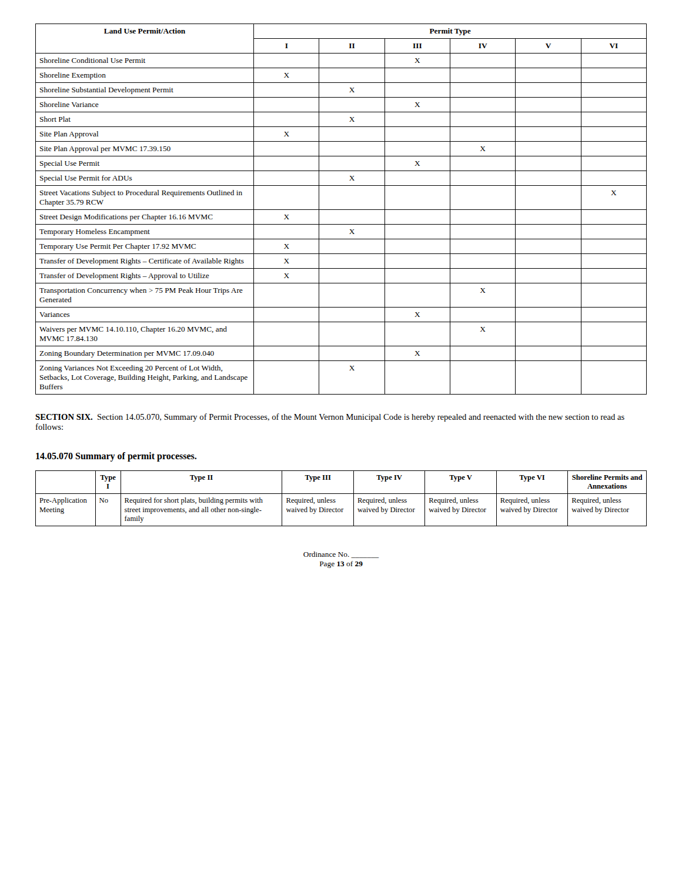| Land Use Permit/Action | Permit Type |
| --- | --- |
| I | II | III | IV | V | VI |
| Shoreline Conditional Use Permit | | | X | | | |
| Shoreline Exemption | X | | | | | |
| Shoreline Substantial Development Permit | | X | | | | |
| Shoreline Variance | | | X | | | |
| Short Plat | | X | | | | |
| Site Plan Approval | X | | | | | |
| Site Plan Approval per MVMC 17.39.150 | | | | X | | |
| Special Use Permit | | | X | | | |
| Special Use Permit for ADUs | | X | | | | |
| Street Vacations Subject to Procedural Requirements Outlined in Chapter 35.79 RCW | | | | | | X |
| Street Design Modifications per Chapter 16.16 MVMC | X | | | | | |
| Temporary Homeless Encampment | | X | | | | |
| Temporary Use Permit Per Chapter 17.92 MVMC | X | | | | | |
| Transfer of Development Rights – Certificate of Available Rights | X | | | | | |
| Transfer of Development Rights – Approval to Utilize | X | | | | | |
| Transportation Concurrency when > 75 PM Peak Hour Trips Are Generated | | | | X | | |
| Variances | | | X | | | |
| Waivers per MVMC 14.10.110, Chapter 16.20 MVMC, and MVMC 17.84.130 | | | | X | | |
| Zoning Boundary Determination per MVMC 17.09.040 | | | X | | | |
| Zoning Variances Not Exceeding 20 Percent of Lot Width, Setbacks, Lot Coverage, Building Height, Parking, and Landscape Buffers | | X | | | | |
SECTION SIX. Section 14.05.070, Summary of Permit Processes, of the Mount Vernon Municipal Code is hereby repealed and reenacted with the new section to read as follows:
14.05.070 Summary of permit processes.
| | Type I | Type II | Type III | Type IV | Type V | Type VI | Shoreline Permits and Annexations |
| --- | --- | --- | --- | --- | --- | --- | --- |
| Pre-Application Meeting | No | Required for short plats, building permits with street improvements, and all other non-single-family | Required, unless waived by Director | Required, unless waived by Director | Required, unless waived by Director | Required, unless waived by Director | Required, unless waived by Director |
Ordinance No. _______
Page 13 of 29